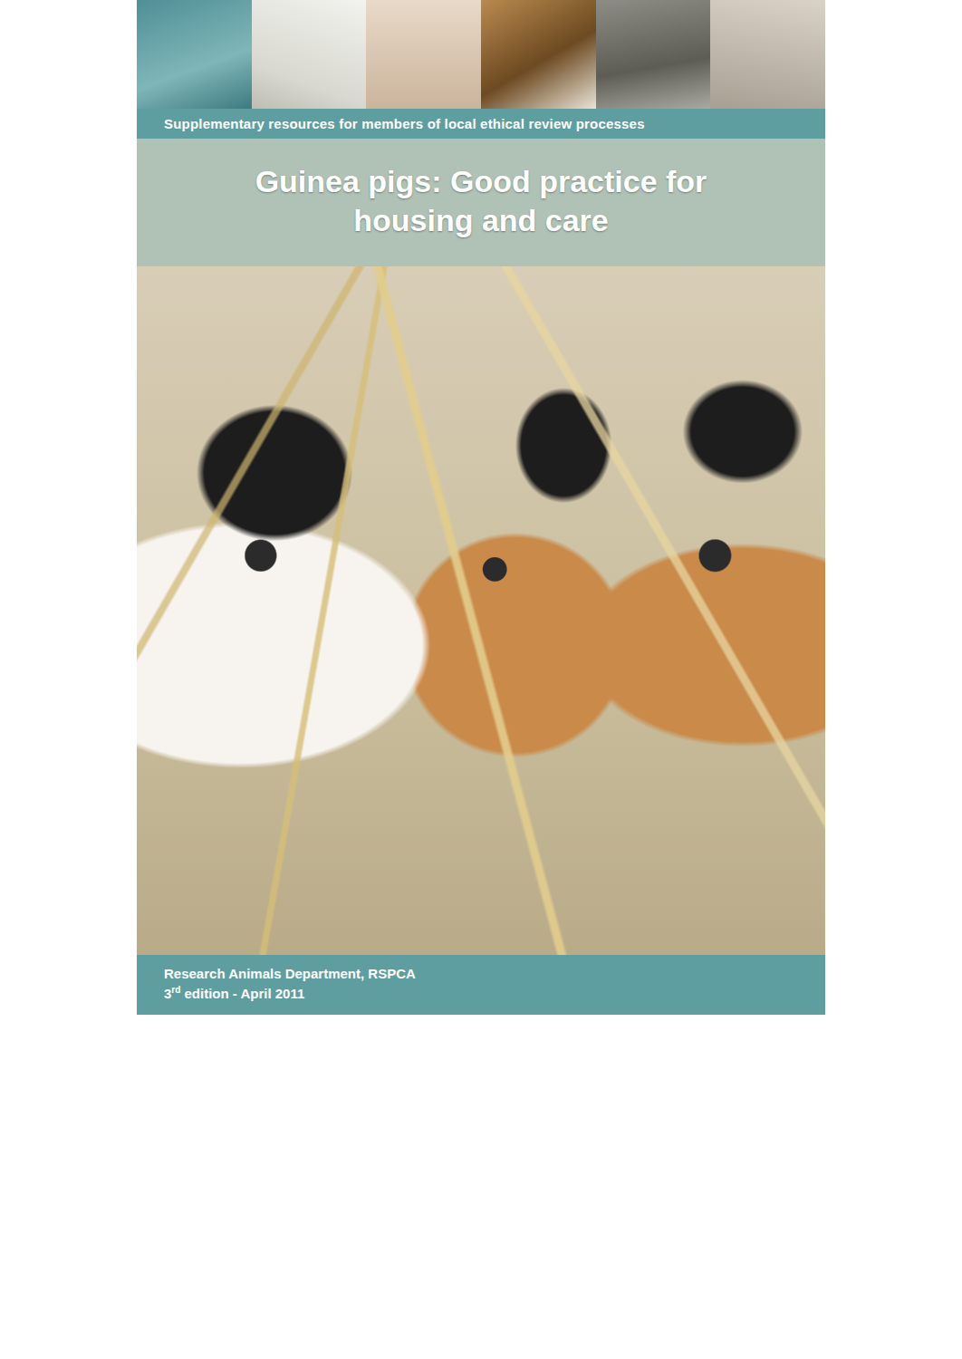Supplementary resources for members of local ethical review processes
Guinea pigs: Good practice for
housing and care
Research Animals Department, RSPCA
3rd edition - April 2011